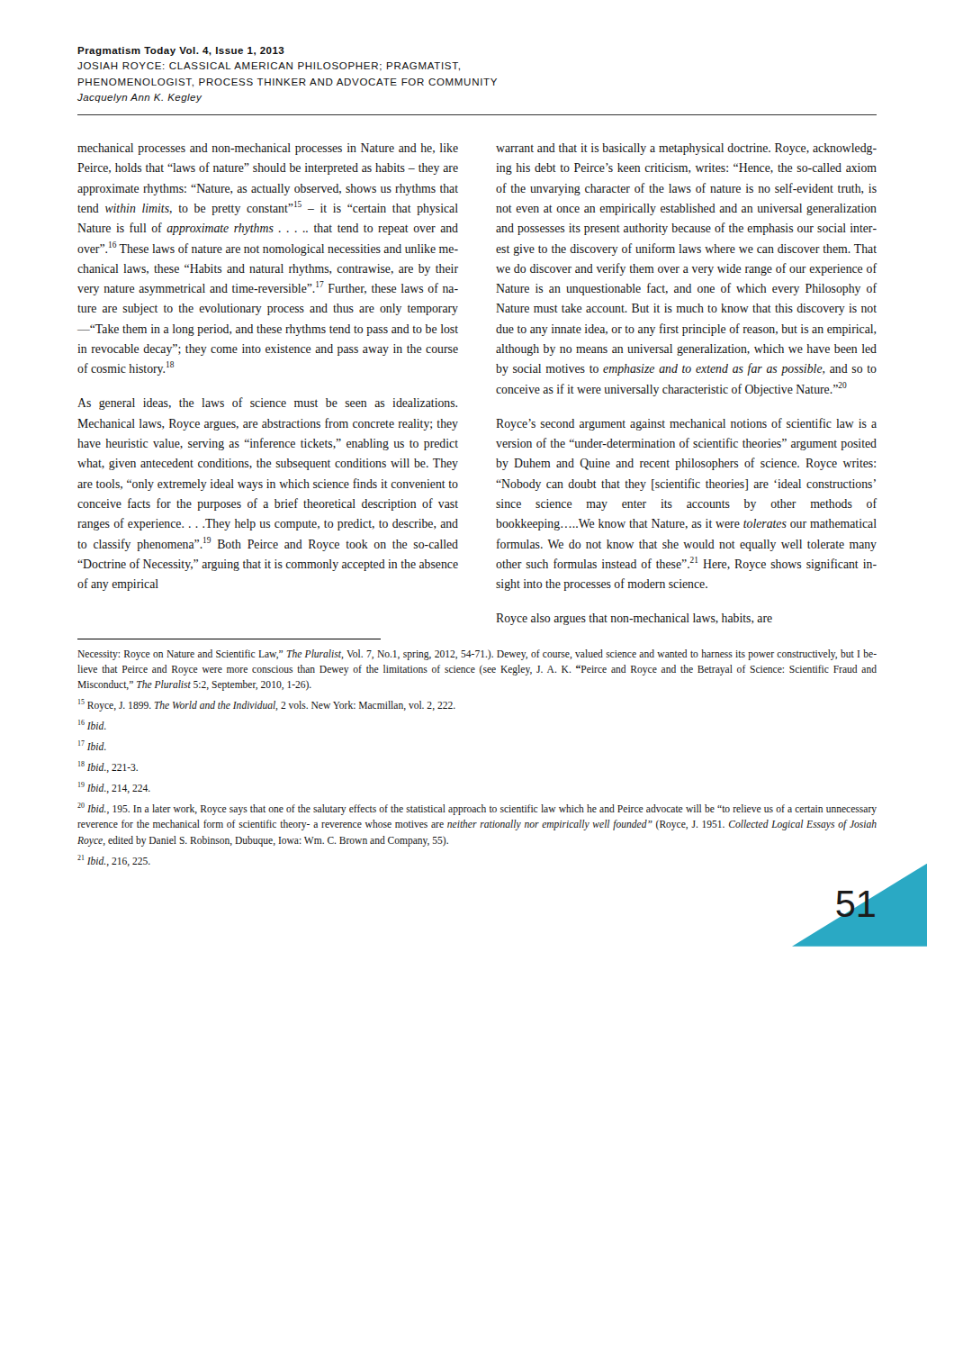Pragmatism Today Vol. 4, Issue 1, 2013
Josiah Royce: Classical American Philosopher; Pragmatist,
Phenomenologist, Process Thinker and Advocate for Community
Jacquelyn Ann K. Kegley
mechanical processes and non-mechanical processes in Nature and he, like Peirce, holds that “laws of nature” should be interpreted as habits – they are approximate rhythms: “Nature, as actually observed, shows us rhythms that tend within limits, to be pretty constant”15 – it is “certain that physical Nature is full of approximate rhythms . . . .. that tend to repeat over and over”.16 These laws of nature are not nomological necessities and unlike mechanical laws, these “Habits and natural rhythms, contrawise, are by their very nature asymmetrical and time-reversible”.17 Further, these laws of nature are subject to the evolutionary process and thus are only temporary—“Take them in a long period, and these rhythms tend to pass and to be lost in revocable decay”; they come into existence and pass away in the course of cosmic history.18
As general ideas, the laws of science must be seen as idealizations. Mechanical laws, Royce argues, are abstractions from concrete reality; they have heuristic value, serving as “inference tickets,” enabling us to predict what, given antecedent conditions, the subsequent conditions will be. They are tools, “only extremely ideal ways in which science finds it convenient to conceive facts for the purposes of a brief theoretical description of vast ranges of experience. . . .They help us compute, to predict, to describe, and to classify phenomena”.19 Both Peirce and Royce took on the so-called “Doctrine of Necessity,” arguing that it is commonly accepted in the absence of any empirical
warrant and that it is basically a metaphysical doctrine. Royce, acknowledging his debt to Peirce’s keen criticism, writes: “Hence, the so-called axiom of the unvarying character of the laws of nature is no self-evident truth, is not even at once an empirically established and an universal generalization and possesses its present authority because of the emphasis our social interest give to the discovery of uniform laws where we can discover them. That we do discover and verify them over a very wide range of our experience of Nature is an unquestionable fact, and one of which every Philosophy of Nature must take account. But it is much to know that this discovery is not due to any innate idea, or to any first principle of reason, but is an empirical, although by no means an universal generalization, which we have been led by social motives to emphasize and to extend as far as possible, and so to conceive as if it were universally characteristic of Objective Nature.”20
Royce’s second argument against mechanical notions of scientific law is a version of the “under-determination of scientific theories” argument posited by Duhem and Quine and recent philosophers of science. Royce writes: “Nobody can doubt that they [scientific theories] are ‘ideal constructions’ since science may enter its accounts by other methods of bookkeeping…..We know that Nature, as it were tolerates our mathematical formulas. We do not know that she would not equally well tolerate many other such formulas instead of these”.21 Here, Royce shows significant insight into the processes of modern science.
Royce also argues that non-mechanical laws, habits, are
Necessity: Royce on Nature and Scientific Law,” The Pluralist, Vol. 7, No.1, spring, 2012, 54-71.). Dewey, of course, valued science and wanted to harness its power constructively, but I believe that Peirce and Royce were more conscious than Dewey of the limitations of science (see Kegley, J. A. K. “Peirce and Royce and the Betrayal of Science: Scientific Fraud and Misconduct,” The Pluralist 5:2, September, 2010, 1-26).
15 Royce, J. 1899. The World and the Individual, 2 vols. New York: Macmillan, vol. 2, 222.
16 Ibid.
17 Ibid.
18 Ibid., 221-3.
19 Ibid., 214, 224.
20 Ibid., 195. In a later work, Royce says that one of the salutary effects of the statistical approach to scientific law which he and Peirce advocate will be “to relieve us of a certain unnecessary reverence for the mechanical form of scientific theory- a reverence whose motives are neither rationally nor empirically well founded” (Royce, J. 1951. Collected Logical Essays of Josiah Royce, edited by Daniel S. Robinson, Dubuque, Iowa: Wm. C. Brown and Company, 55).
21 Ibid., 216, 225.
51